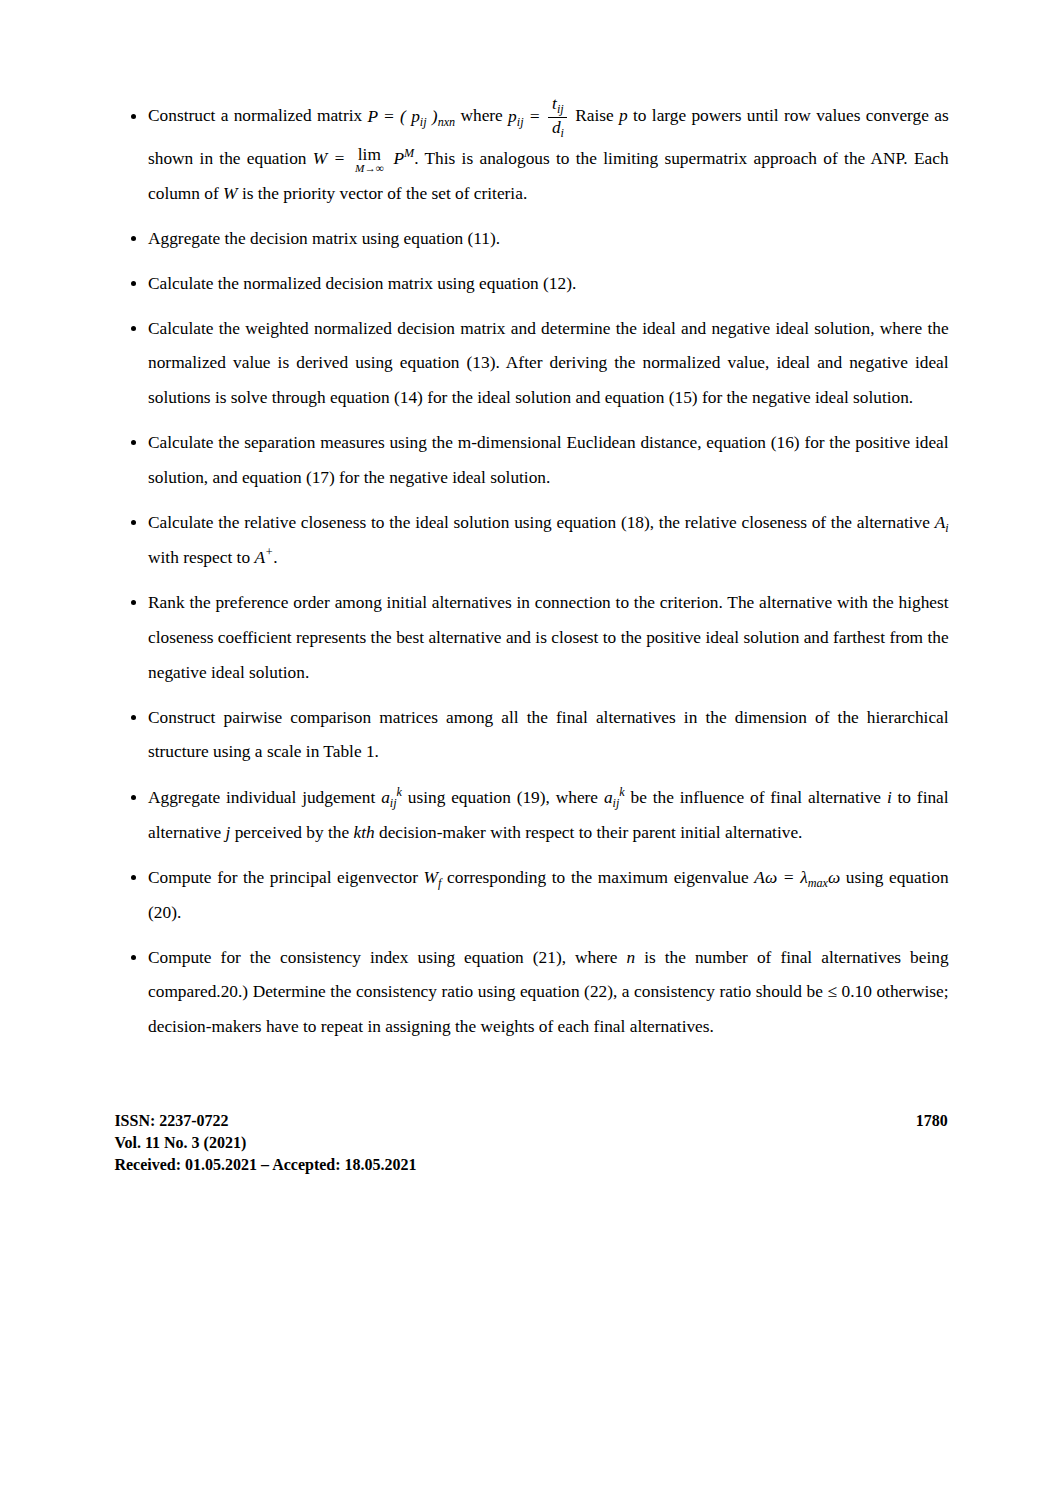Construct a normalized matrix P = ( pij )nxn where pij = tij di Raise p to large powers until row values converge as shown in the equation W = lim M→∞ PM. This is analogous to the limiting supermatrix approach of the ANP. Each column of W is the priority vector of the set of criteria.
Aggregate the decision matrix using equation (11).
Calculate the normalized decision matrix using equation (12).
Calculate the weighted normalized decision matrix and determine the ideal and negative ideal solution, where the normalized value is derived using equation (13). After deriving the normalized value, ideal and negative ideal solutions is solve through equation (14) for the ideal solution and equation (15) for the negative ideal solution.
Calculate the separation measures using the m-dimensional Euclidean distance, equation (16) for the positive ideal solution, and equation (17) for the negative ideal solution.
Calculate the relative closeness to the ideal solution using equation (18), the relative closeness of the alternative Ai with respect to A+.
Rank the preference order among initial alternatives in connection to the criterion. The alternative with the highest closeness coefficient represents the best alternative and is closest to the positive ideal solution and farthest from the negative ideal solution.
Construct pairwise comparison matrices among all the final alternatives in the dimension of the hierarchical structure using a scale in Table 1.
Aggregate individual judgement aijk using equation (19), where aijk be the influence of final alternative i to final alternative j perceived by the kth decision-maker with respect to their parent initial alternative.
Compute for the principal eigenvector Wf corresponding to the maximum eigenvalue Aω = λmaxω using equation (20).
Compute for the consistency index using equation (21), where n is the number of final alternatives being compared.20.) Determine the consistency ratio using equation (22), a consistency ratio should be ≤ 0.10 otherwise; decision-makers have to repeat in assigning the weights of each final alternatives.
| ISSN: 2237-0722 Vol. 11 No. 3 (2021) Received: 01.05.2021 – Accepted: 18.05.2021 | 1780 |